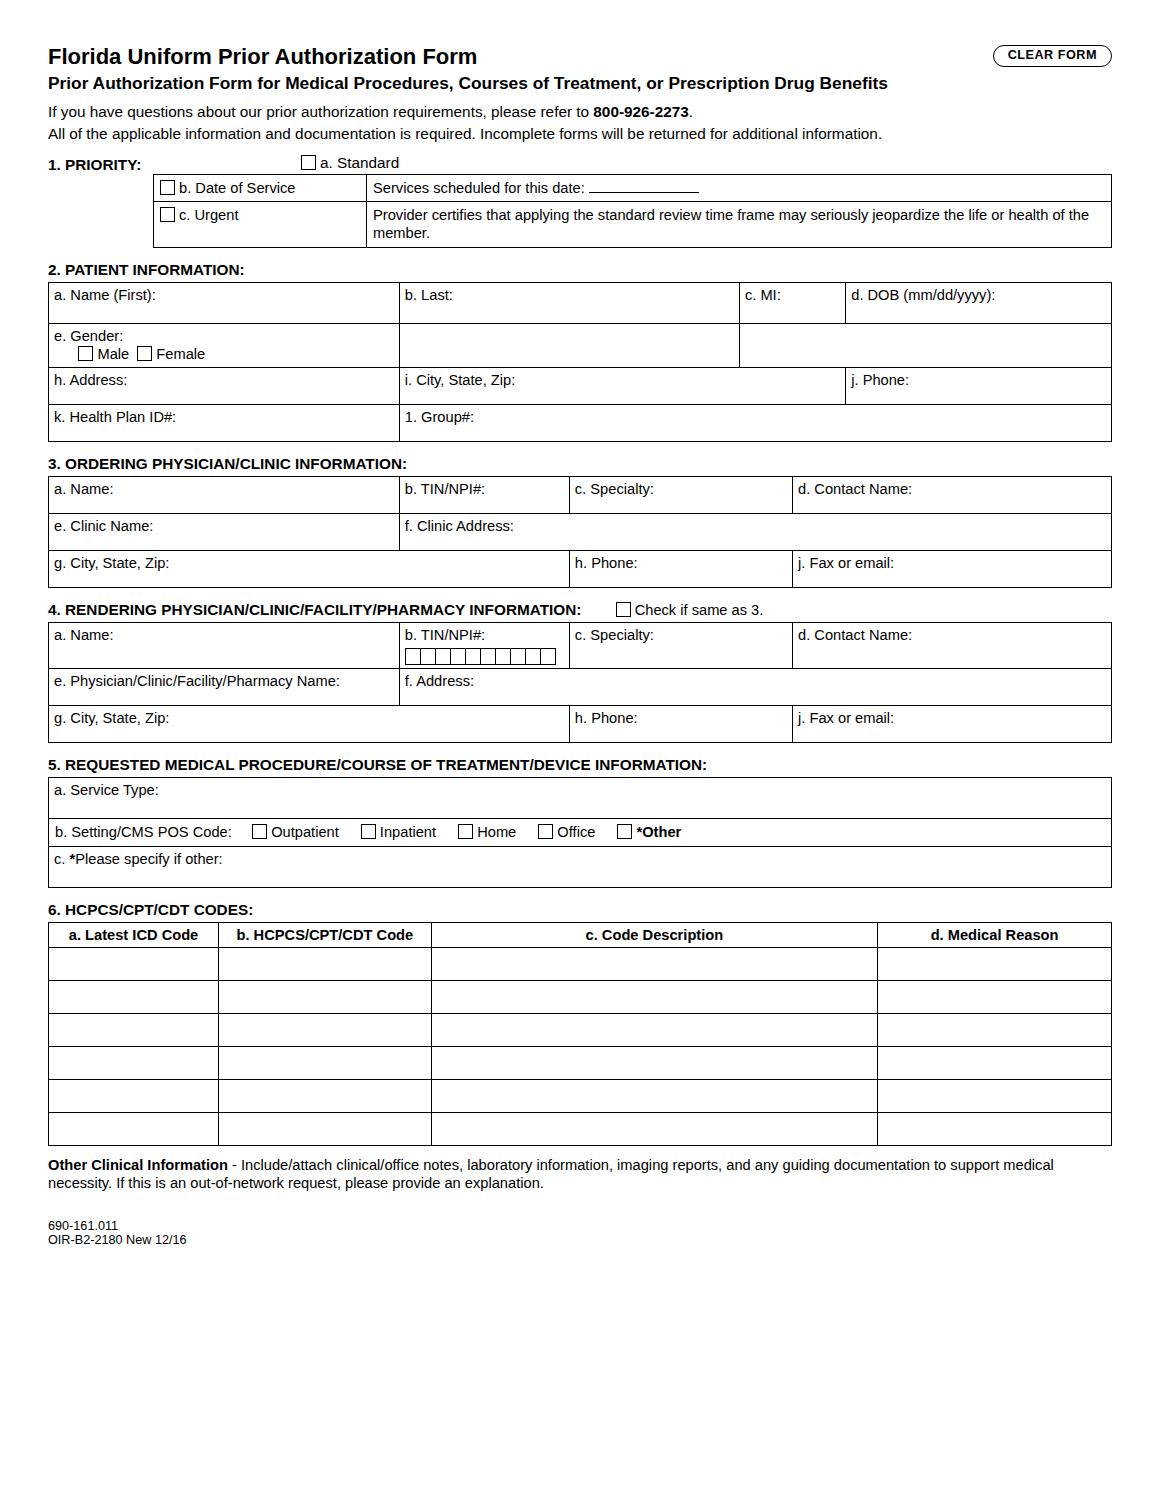CLEAR FORM
Florida Uniform Prior Authorization Form
Prior Authorization Form for Medical Procedures, Courses of Treatment, or Prescription Drug Benefits
If you have questions about our prior authorization requirements, please refer to 800-926-2273.
All of the applicable information and documentation is required. Incomplete forms will be returned for additional information.
1. PRIORITY:
a. Standard
| b. Date of Service | Services scheduled for this date: |
| c. Urgent | Provider certifies that applying the standard review time frame may seriously jeopardize the life or health of the member. |
2. PATIENT INFORMATION:
| a. Name (First): | b. Last: | c. MI: | d. DOB (mm/dd/yyyy): |
| e. Gender: Male Female | | |
| h. Address: | i. City, State, Zip: | j. Phone: |
| k. Health Plan ID#: | 1. Group#: |
3. ORDERING PHYSICIAN/CLINIC INFORMATION:
| a. Name: | b. TIN/NPI#: | c. Specialty: | d. Contact Name: |
| e. Clinic Name: | f. Clinic Address: |
| g. City, State, Zip: | h. Phone: | j. Fax or email: |
4. RENDERING PHYSICIAN/CLINIC/FACILITY/PHARMACY INFORMATION: Check if same as 3.
| a. Name: | b. TIN/NPI#: | c. Specialty: | d. Contact Name: |
| e. Physician/Clinic/Facility/Pharmacy Name: | f. Address: |
| g. City, State, Zip: | h. Phone: | j. Fax or email: |
5. REQUESTED MEDICAL PROCEDURE/COURSE OF TREATMENT/DEVICE INFORMATION:
| a. Service Type: |
| b. Setting/CMS POS Code: Outpatient Inpatient Home Office *Other |
| c. * Please specify if other: |
6. HCPCS/CPT/CDT CODES:
| a. Latest ICD Code | b. HCPCS/CPT/CDT Code | c. Code Description | d. Medical Reason |
| --- | --- | --- | --- |
Other Clinical Information - Include/attach clinical/office notes, laboratory information, imaging reports, and any guiding documentation to support medical necessity. If this is an out-of-network request, please provide an explanation.
690-161.011
OIR-B2-2180 New 12/16